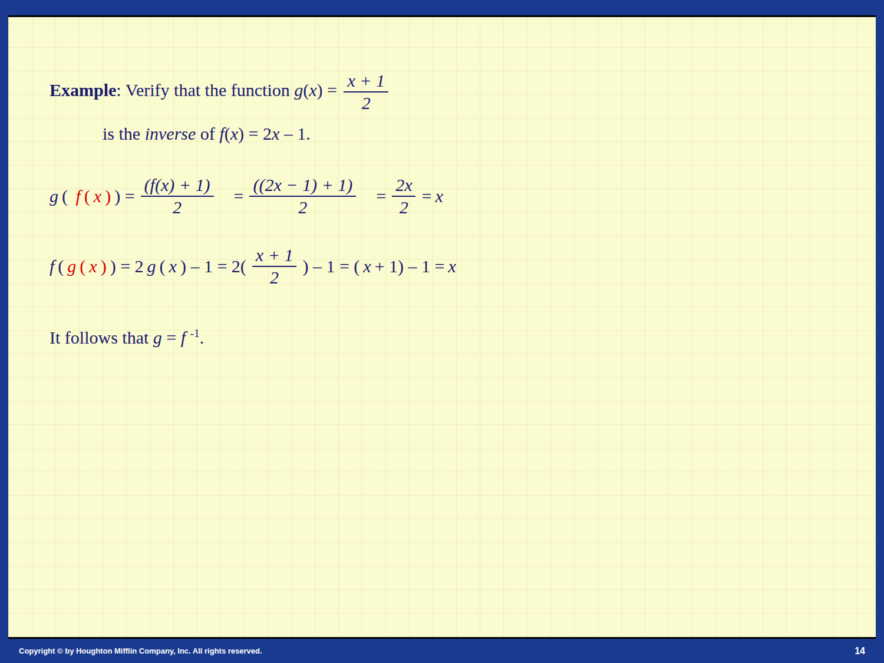Example: Verify that the function g(x) = x + 12
is the inverse of f(x) = 2x – 1.
g( f(x)) = (f(x) + 1) 2 = ((2x − 1) + 1) 2 = 2x 2 = x
f(g(x)) = 2g(x) – 1 = 2( x + 12 ) – 1 = (x + 1) – 1 = x
It follows that g = f -1.
Copyright © by Houghton Mifflin Company, Inc. All rights reserved. 14